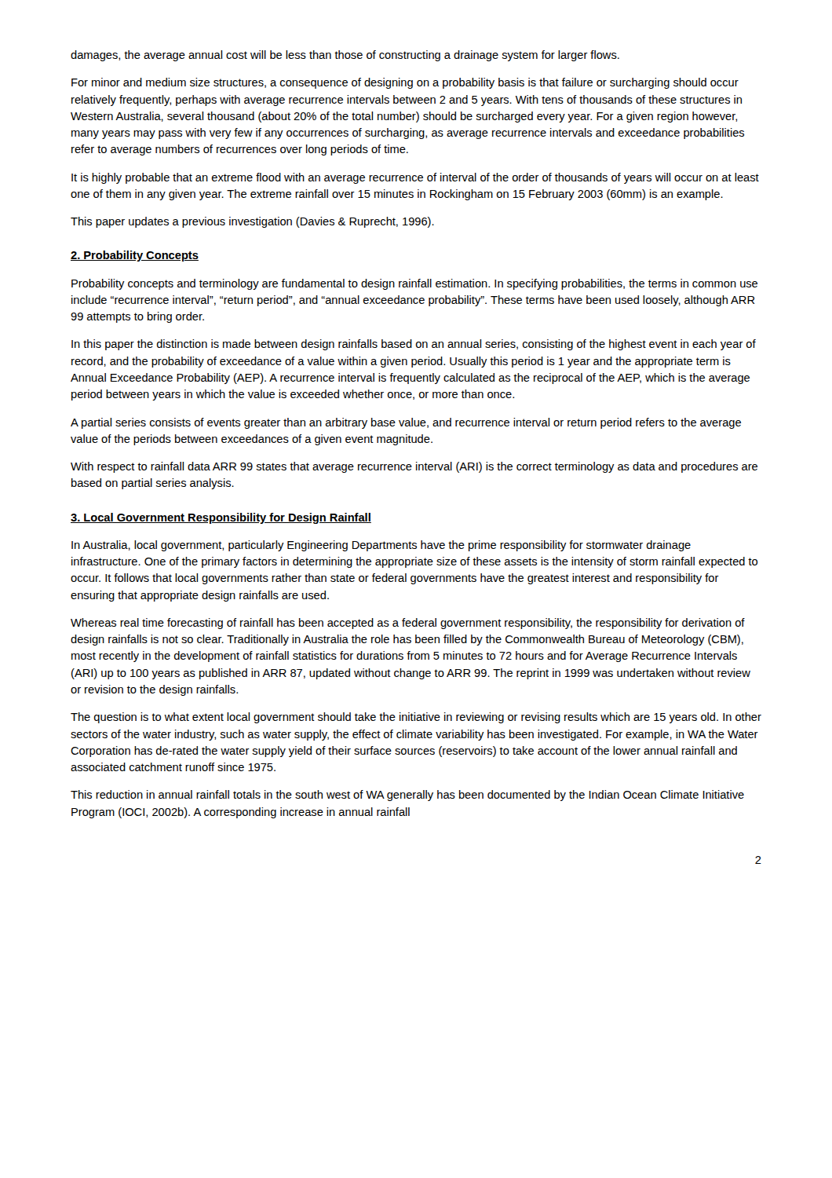damages, the average annual cost will be less than those of constructing a drainage system for larger flows.
For minor and medium size structures, a consequence of designing on a probability basis is that failure or surcharging should occur relatively frequently, perhaps with average recurrence intervals between 2 and 5 years. With tens of thousands of these structures in Western Australia, several thousand (about 20% of the total number) should be surcharged every year. For a given region however, many years may pass with very few if any occurrences of surcharging, as average recurrence intervals and exceedance probabilities refer to average numbers of recurrences over long periods of time.
It is highly probable that an extreme flood with an average recurrence of interval of the order of thousands of years will occur on at least one of them in any given year. The extreme rainfall over 15 minutes in Rockingham on 15 February 2003 (60mm) is an example.
This paper updates a previous investigation (Davies & Ruprecht, 1996).
2. Probability Concepts
Probability concepts and terminology are fundamental to design rainfall estimation. In specifying probabilities, the terms in common use include “recurrence interval”, “return period”, and “annual exceedance probability”. These terms have been used loosely, although ARR 99 attempts to bring order.
In this paper the distinction is made between design rainfalls based on an annual series, consisting of the highest event in each year of record, and the probability of exceedance of a value within a given period. Usually this period is 1 year and the appropriate term is Annual Exceedance Probability (AEP). A recurrence interval is frequently calculated as the reciprocal of the AEP, which is the average period between years in which the value is exceeded whether once, or more than once.
A partial series consists of events greater than an arbitrary base value, and recurrence interval or return period refers to the average value of the periods between exceedances of a given event magnitude.
With respect to rainfall data ARR 99 states that average recurrence interval (ARI) is the correct terminology as data and procedures are based on partial series analysis.
3. Local Government Responsibility for Design Rainfall
In Australia, local government, particularly Engineering Departments have the prime responsibility for stormwater drainage infrastructure. One of the primary factors in determining the appropriate size of these assets is the intensity of storm rainfall expected to occur. It follows that local governments rather than state or federal governments have the greatest interest and responsibility for ensuring that appropriate design rainfalls are used.
Whereas real time forecasting of rainfall has been accepted as a federal government responsibility, the responsibility for derivation of design rainfalls is not so clear. Traditionally in Australia the role has been filled by the Commonwealth Bureau of Meteorology (CBM), most recently in the development of rainfall statistics for durations from 5 minutes to 72 hours and for Average Recurrence Intervals (ARI) up to 100 years as published in ARR 87, updated without change to ARR 99. The reprint in 1999 was undertaken without review or revision to the design rainfalls.
The question is to what extent local government should take the initiative in reviewing or revising results which are 15 years old. In other sectors of the water industry, such as water supply, the effect of climate variability has been investigated. For example, in WA the Water Corporation has de-rated the water supply yield of their surface sources (reservoirs) to take account of the lower annual rainfall and associated catchment runoff since 1975.
This reduction in annual rainfall totals in the south west of WA generally has been documented by the Indian Ocean Climate Initiative Program (IOCI, 2002b). A corresponding increase in annual rainfall
2